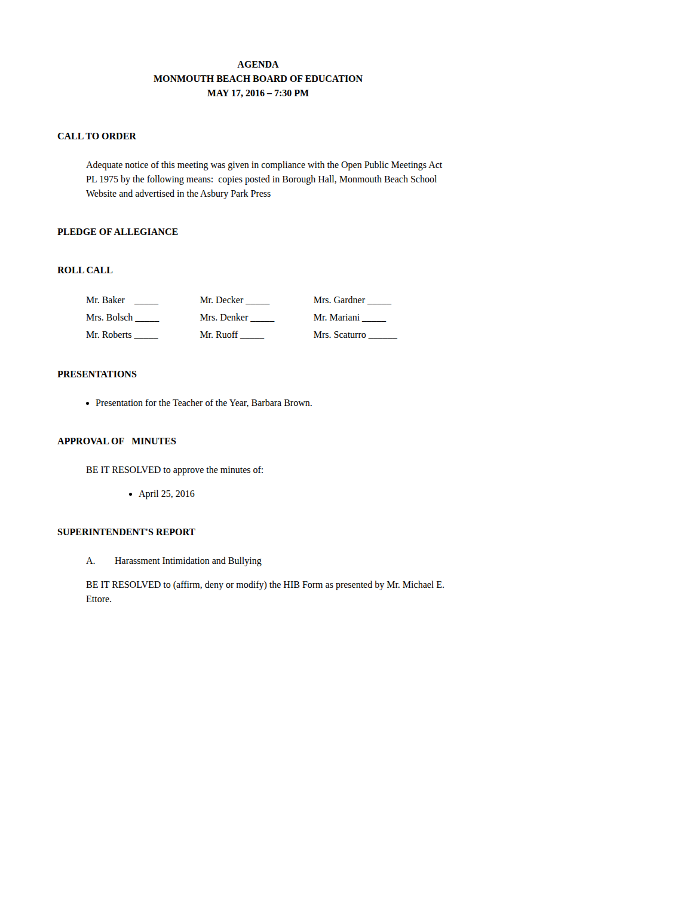AGENDA
MONMOUTH BEACH BOARD OF EDUCATION
MAY 17, 2016 – 7:30 PM
CALL TO ORDER
Adequate notice of this meeting was given in compliance with the Open Public Meetings Act PL 1975 by the following means: copies posted in Borough Hall, Monmouth Beach School Website and advertised in the Asbury Park Press
PLEDGE OF ALLEGIANCE
ROLL CALL
| Mr. Baker _____ | Mr. Decker _____ | Mrs. Gardner _____ |
| Mrs. Bolsch _____ | Mrs. Denker _____ | Mr. Mariani _____ |
| Mr. Roberts _____ | Mr. Ruoff _____ | Mrs. Scaturro ______ |
PRESENTATIONS
Presentation for the Teacher of the Year, Barbara Brown.
APPROVAL OF MINUTES
BE IT RESOLVED to approve the minutes of:
April 25, 2016
SUPERINTENDENT'S REPORT
A. Harassment Intimidation and Bullying
BE IT RESOLVED to (affirm, deny or modify) the HIB Form as presented by Mr. Michael E. Ettore.